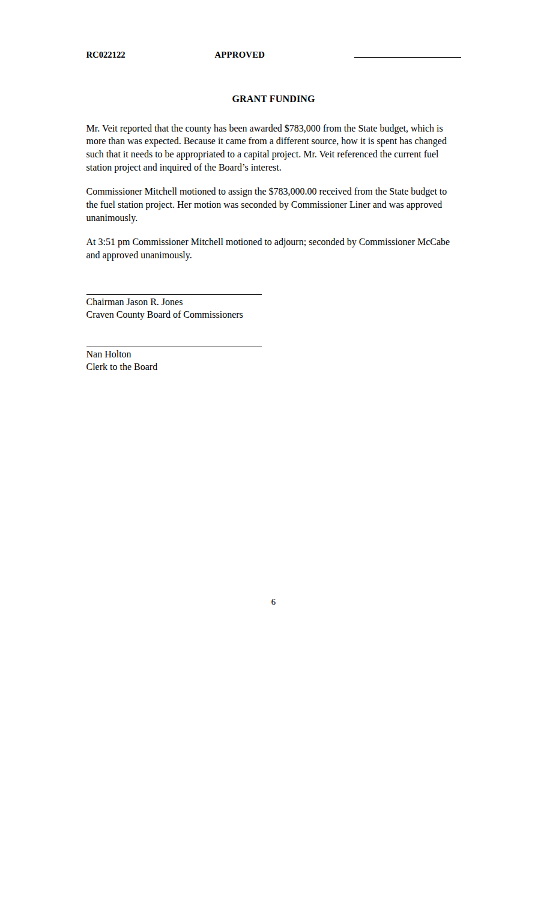RC022122 APPROVED
GRANT FUNDING
Mr. Veit reported that the county has been awarded $783,000 from the State budget, which is more than was expected. Because it came from a different source, how it is spent has changed such that it needs to be appropriated to a capital project. Mr. Veit referenced the current fuel station project and inquired of the Board’s interest.
Commissioner Mitchell motioned to assign the $783,000.00 received from the State budget to the fuel station project. Her motion was seconded by Commissioner Liner and was approved unanimously.
At 3:51 pm Commissioner Mitchell motioned to adjourn; seconded by Commissioner McCabe and approved unanimously.
Chairman Jason R. Jones
Craven County Board of Commissioners
Nan Holton
Clerk to the Board
6